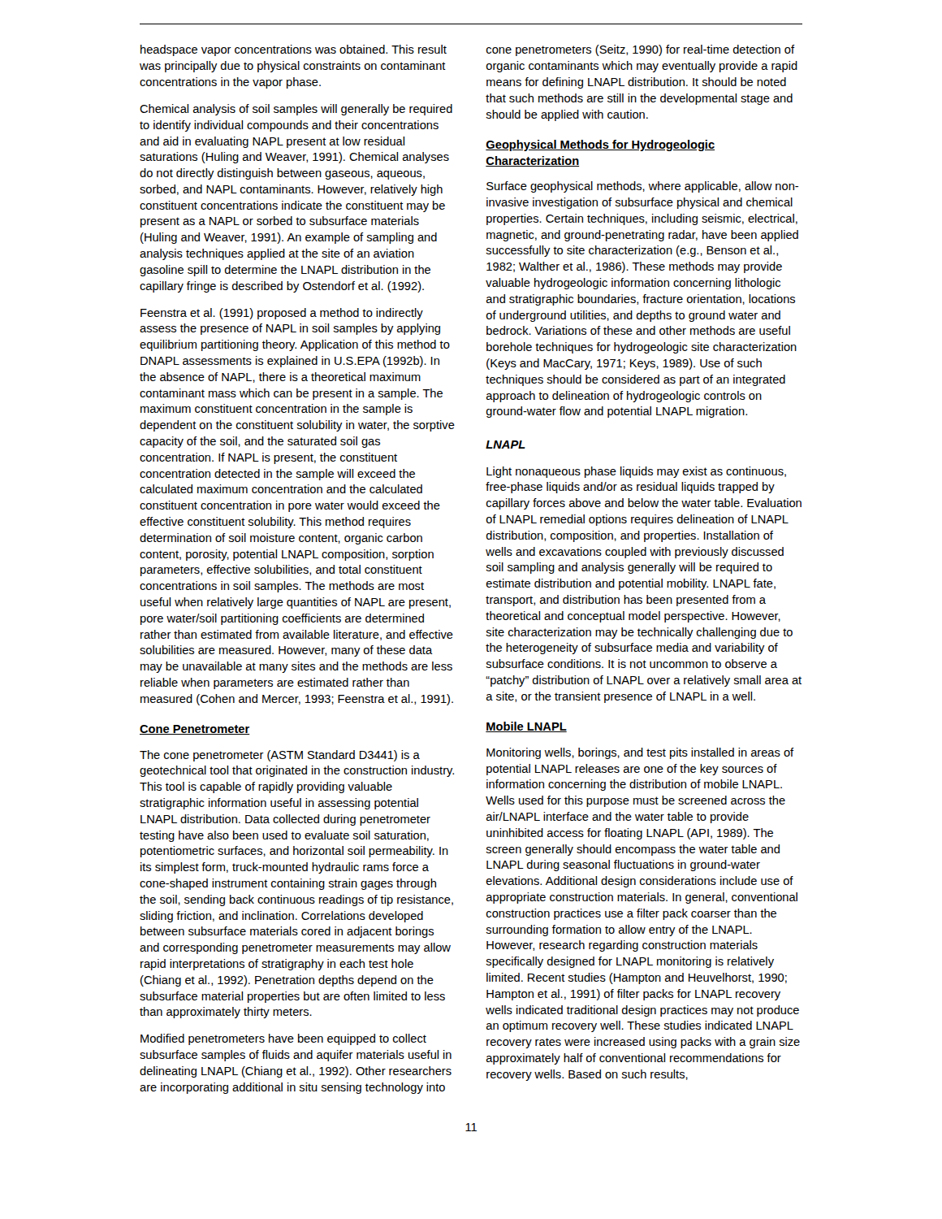headspace vapor concentrations was obtained. This result was principally due to physical constraints on contaminant concentrations in the vapor phase.
Chemical analysis of soil samples will generally be required to identify individual compounds and their concentrations and aid in evaluating NAPL present at low residual saturations (Huling and Weaver, 1991). Chemical analyses do not directly distinguish between gaseous, aqueous, sorbed, and NAPL contaminants. However, relatively high constituent concentrations indicate the constituent may be present as a NAPL or sorbed to subsurface materials (Huling and Weaver, 1991). An example of sampling and analysis techniques applied at the site of an aviation gasoline spill to determine the LNAPL distribution in the capillary fringe is described by Ostendorf et al. (1992).
Feenstra et al. (1991) proposed a method to indirectly assess the presence of NAPL in soil samples by applying equilibrium partitioning theory. Application of this method to DNAPL assessments is explained in U.S.EPA (1992b). In the absence of NAPL, there is a theoretical maximum contaminant mass which can be present in a sample. The maximum constituent concentration in the sample is dependent on the constituent solubility in water, the sorptive capacity of the soil, and the saturated soil gas concentration. If NAPL is present, the constituent concentration detected in the sample will exceed the calculated maximum concentration and the calculated constituent concentration in pore water would exceed the effective constituent solubility. This method requires determination of soil moisture content, organic carbon content, porosity, potential LNAPL composition, sorption parameters, effective solubilities, and total constituent concentrations in soil samples. The methods are most useful when relatively large quantities of NAPL are present, pore water/soil partitioning coefficients are determined rather than estimated from available literature, and effective solubilities are measured. However, many of these data may be unavailable at many sites and the methods are less reliable when parameters are estimated rather than measured (Cohen and Mercer, 1993; Feenstra et al., 1991).
Cone Penetrometer
The cone penetrometer (ASTM Standard D3441) is a geotechnical tool that originated in the construction industry. This tool is capable of rapidly providing valuable stratigraphic information useful in assessing potential LNAPL distribution. Data collected during penetrometer testing have also been used to evaluate soil saturation, potentiometric surfaces, and horizontal soil permeability. In its simplest form, truck-mounted hydraulic rams force a cone-shaped instrument containing strain gages through the soil, sending back continuous readings of tip resistance, sliding friction, and inclination. Correlations developed between subsurface materials cored in adjacent borings and corresponding penetrometer measurements may allow rapid interpretations of stratigraphy in each test hole (Chiang et al., 1992). Penetration depths depend on the subsurface material properties but are often limited to less than approximately thirty meters.
Modified penetrometers have been equipped to collect subsurface samples of fluids and aquifer materials useful in delineating LNAPL (Chiang et al., 1992). Other researchers are incorporating additional in situ sensing technology into cone penetrometers (Seitz, 1990) for real-time detection of organic contaminants which may eventually provide a rapid means for defining LNAPL distribution. It should be noted that such methods are still in the developmental stage and should be applied with caution.
Geophysical Methods for Hydrogeologic Characterization
Surface geophysical methods, where applicable, allow non-invasive investigation of subsurface physical and chemical properties. Certain techniques, including seismic, electrical, magnetic, and ground-penetrating radar, have been applied successfully to site characterization (e.g., Benson et al., 1982; Walther et al., 1986). These methods may provide valuable hydrogeologic information concerning lithologic and stratigraphic boundaries, fracture orientation, locations of underground utilities, and depths to ground water and bedrock. Variations of these and other methods are useful borehole techniques for hydrogeologic site characterization (Keys and MacCary, 1971; Keys, 1989). Use of such techniques should be considered as part of an integrated approach to delineation of hydrogeologic controls on ground-water flow and potential LNAPL migration.
LNAPL
Light nonaqueous phase liquids may exist as continuous, free-phase liquids and/or as residual liquids trapped by capillary forces above and below the water table. Evaluation of LNAPL remedial options requires delineation of LNAPL distribution, composition, and properties. Installation of wells and excavations coupled with previously discussed soil sampling and analysis generally will be required to estimate distribution and potential mobility. LNAPL fate, transport, and distribution has been presented from a theoretical and conceptual model perspective. However, site characterization may be technically challenging due to the heterogeneity of subsurface media and variability of subsurface conditions. It is not uncommon to observe a “patchy” distribution of LNAPL over a relatively small area at a site, or the transient presence of LNAPL in a well.
Mobile LNAPL
Monitoring wells, borings, and test pits installed in areas of potential LNAPL releases are one of the key sources of information concerning the distribution of mobile LNAPL. Wells used for this purpose must be screened across the air/LNAPL interface and the water table to provide uninhibited access for floating LNAPL (API, 1989). The screen generally should encompass the water table and LNAPL during seasonal fluctuations in ground-water elevations. Additional design considerations include use of appropriate construction materials. In general, conventional construction practices use a filter pack coarser than the surrounding formation to allow entry of the LNAPL. However, research regarding construction materials specifically designed for LNAPL monitoring is relatively limited. Recent studies (Hampton and Heuvelhorst, 1990; Hampton et al., 1991) of filter packs for LNAPL recovery wells indicated traditional design practices may not produce an optimum recovery well. These studies indicated LNAPL recovery rates were increased using packs with a grain size approximately half of conventional recommendations for recovery wells. Based on such results,
11